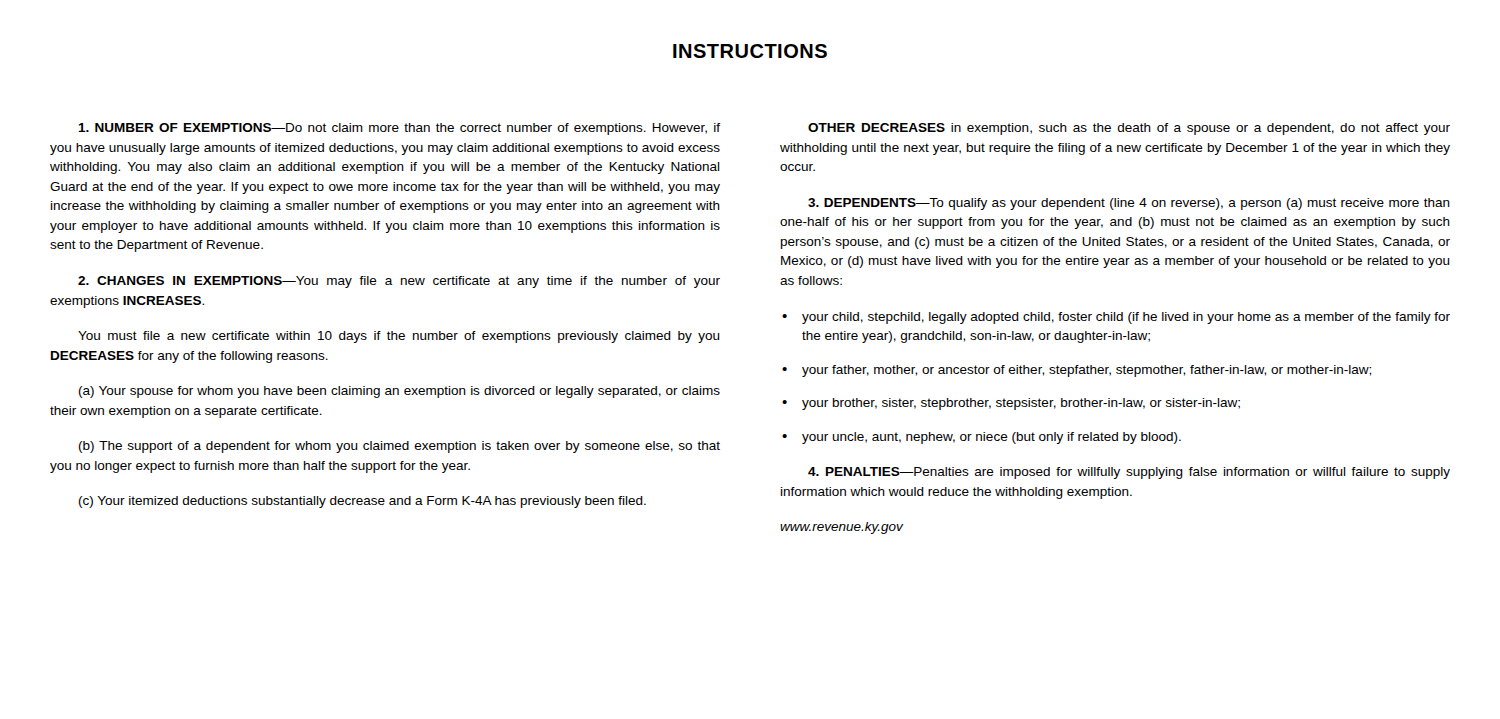INSTRUCTIONS
1. NUMBER OF EXEMPTIONS—Do not claim more than the correct number of exemptions. However, if you have unusually large amounts of itemized deductions, you may claim additional exemptions to avoid excess withholding. You may also claim an additional exemption if you will be a member of the Kentucky National Guard at the end of the year. If you expect to owe more income tax for the year than will be withheld, you may increase the withholding by claiming a smaller number of exemptions or you may enter into an agreement with your employer to have additional amounts withheld. If you claim more than 10 exemptions this information is sent to the Department of Revenue.
2. CHANGES IN EXEMPTIONS—You may file a new certificate at any time if the number of your exemptions INCREASES.
You must file a new certificate within 10 days if the number of exemptions previously claimed by you DECREASES for any of the following reasons.
(a) Your spouse for whom you have been claiming an exemption is divorced or legally separated, or claims their own exemption on a separate certificate.
(b) The support of a dependent for whom you claimed exemption is taken over by someone else, so that you no longer expect to furnish more than half the support for the year.
(c) Your itemized deductions substantially decrease and a Form K-4A has previously been filed.
OTHER DECREASES in exemption, such as the death of a spouse or a dependent, do not affect your withholding until the next year, but require the filing of a new certificate by December 1 of the year in which they occur.
3. DEPENDENTS—To qualify as your dependent (line 4 on reverse), a person (a) must receive more than one-half of his or her support from you for the year, and (b) must not be claimed as an exemption by such person’s spouse, and (c) must be a citizen of the United States, or a resident of the United States, Canada, or Mexico, or (d) must have lived with you for the entire year as a member of your household or be related to you as follows:
your child, stepchild, legally adopted child, foster child (if he lived in your home as a member of the family for the entire year), grandchild, son-in-law, or daughter-in-law;
your father, mother, or ancestor of either, stepfather, stepmother, father-in-law, or mother-in-law;
your brother, sister, stepbrother, stepsister, brother-in-law, or sister-in-law;
your uncle, aunt, nephew, or niece (but only if related by blood).
4. PENALTIES—Penalties are imposed for willfully supplying false information or willful failure to supply information which would reduce the withholding exemption.
www.revenue.ky.gov